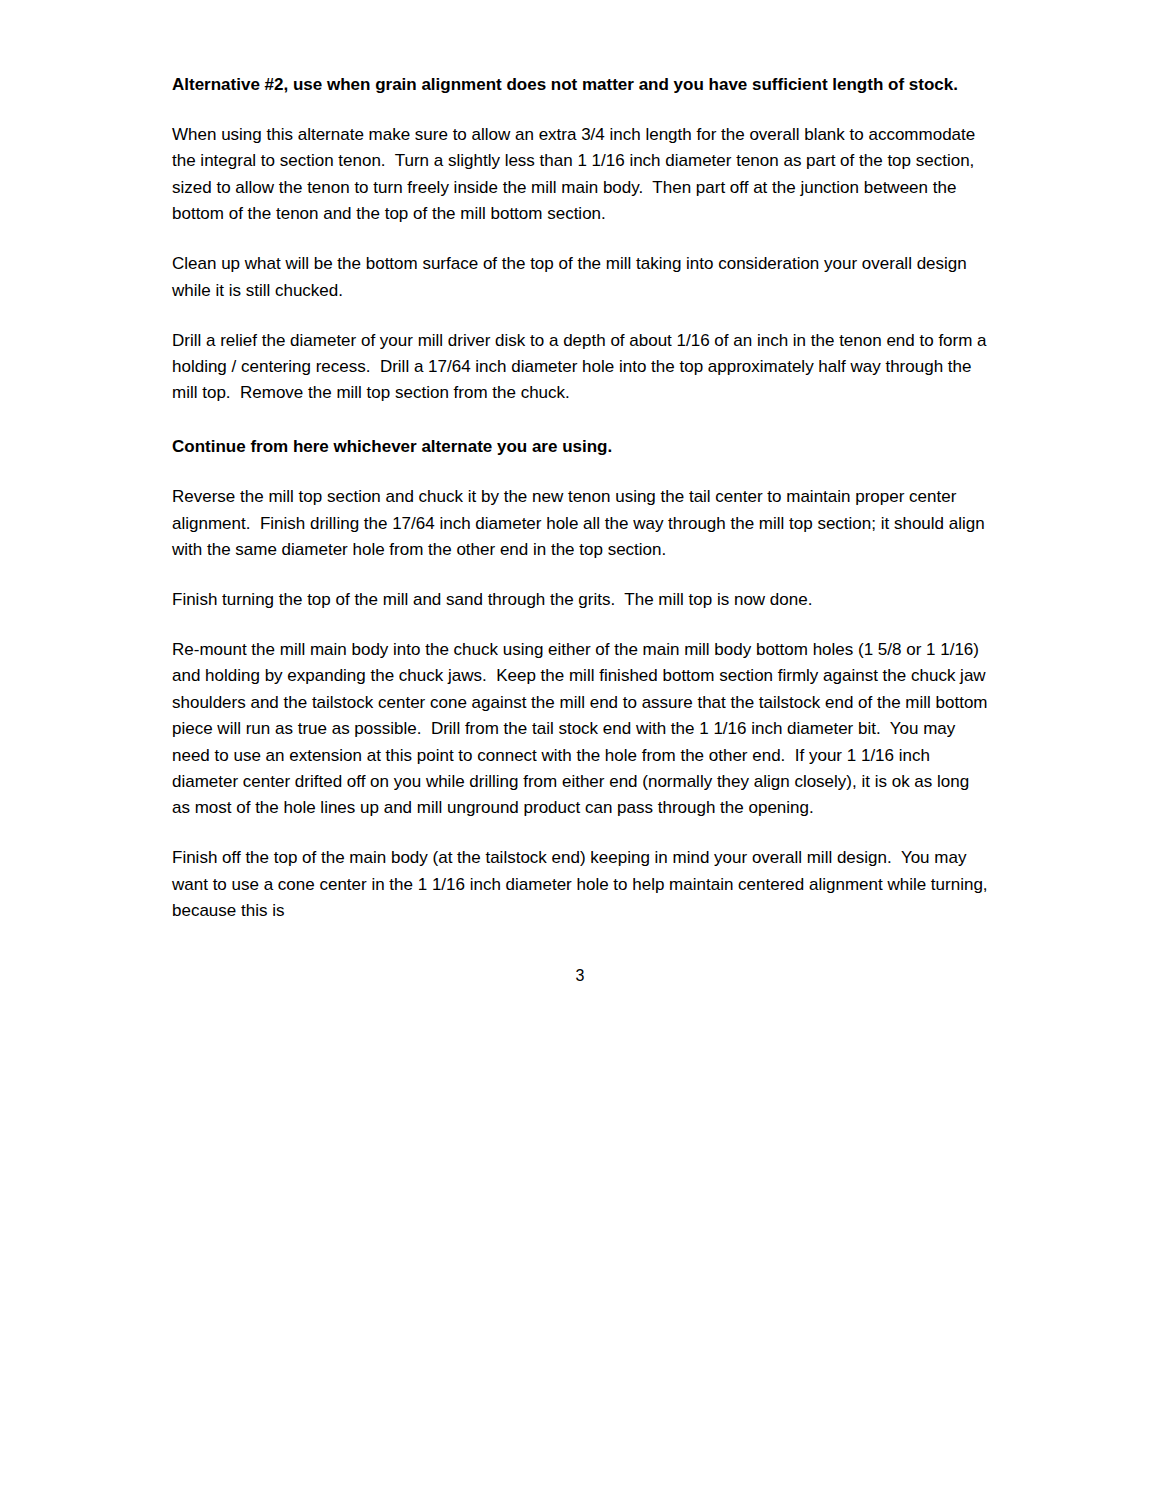Alternative #2, use when grain alignment does not matter and you have sufficient length of stock.
When using this alternate make sure to allow an extra 3/4 inch length for the overall blank to accommodate the integral to section tenon. Turn a slightly less than 1 1/16 inch diameter tenon as part of the top section, sized to allow the tenon to turn freely inside the mill main body. Then part off at the junction between the bottom of the tenon and the top of the mill bottom section.
Clean up what will be the bottom surface of the top of the mill taking into consideration your overall design while it is still chucked.
Drill a relief the diameter of your mill driver disk to a depth of about 1/16 of an inch in the tenon end to form a holding / centering recess. Drill a 17/64 inch diameter hole into the top approximately half way through the mill top. Remove the mill top section from the chuck.
Continue from here whichever alternate you are using.
Reverse the mill top section and chuck it by the new tenon using the tail center to maintain proper center alignment. Finish drilling the 17/64 inch diameter hole all the way through the mill top section; it should align with the same diameter hole from the other end in the top section.
Finish turning the top of the mill and sand through the grits. The mill top is now done.
Re-mount the mill main body into the chuck using either of the main mill body bottom holes (1 5/8 or 1 1/16) and holding by expanding the chuck jaws. Keep the mill finished bottom section firmly against the chuck jaw shoulders and the tailstock center cone against the mill end to assure that the tailstock end of the mill bottom piece will run as true as possible. Drill from the tail stock end with the 1 1/16 inch diameter bit. You may need to use an extension at this point to connect with the hole from the other end. If your 1 1/16 inch diameter center drifted off on you while drilling from either end (normally they align closely), it is ok as long as most of the hole lines up and mill unground product can pass through the opening.
Finish off the top of the main body (at the tailstock end) keeping in mind your overall mill design. You may want to use a cone center in the 1 1/16 inch diameter hole to help maintain centered alignment while turning, because this is
3